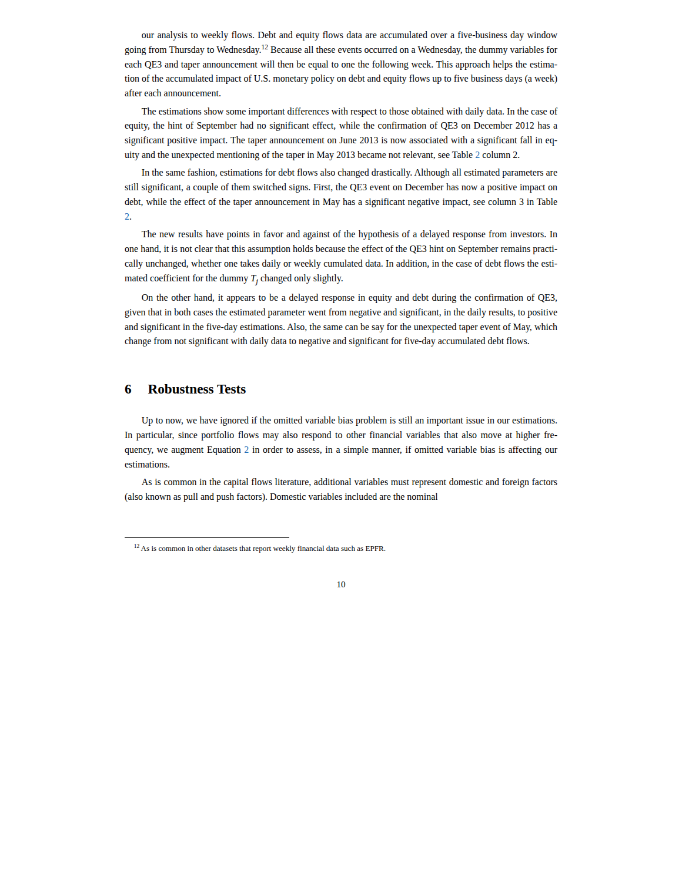our analysis to weekly flows. Debt and equity flows data are accumulated over a five-business day window going from Thursday to Wednesday.12 Because all these events occurred on a Wednesday, the dummy variables for each QE3 and taper announcement will then be equal to one the following week. This approach helps the estimation of the accumulated impact of U.S. monetary policy on debt and equity flows up to five business days (a week) after each announcement.
The estimations show some important differences with respect to those obtained with daily data. In the case of equity, the hint of September had no significant effect, while the confirmation of QE3 on December 2012 has a significant positive impact. The taper announcement on June 2013 is now associated with a significant fall in equity and the unexpected mentioning of the taper in May 2013 became not relevant, see Table 2 column 2.
In the same fashion, estimations for debt flows also changed drastically. Although all estimated parameters are still significant, a couple of them switched signs. First, the QE3 event on December has now a positive impact on debt, while the effect of the taper announcement in May has a significant negative impact, see column 3 in Table 2.
The new results have points in favor and against of the hypothesis of a delayed response from investors. In one hand, it is not clear that this assumption holds because the effect of the QE3 hint on September remains practically unchanged, whether one takes daily or weekly cumulated data. In addition, in the case of debt flows the estimated coefficient for the dummy Tj changed only slightly.
On the other hand, it appears to be a delayed response in equity and debt during the confirmation of QE3, given that in both cases the estimated parameter went from negative and significant, in the daily results, to positive and significant in the five-day estimations. Also, the same can be say for the unexpected taper event of May, which change from not significant with daily data to negative and significant for five-day accumulated debt flows.
6 Robustness Tests
Up to now, we have ignored if the omitted variable bias problem is still an important issue in our estimations. In particular, since portfolio flows may also respond to other financial variables that also move at higher frequency, we augment Equation 2 in order to assess, in a simple manner, if omitted variable bias is affecting our estimations.
As is common in the capital flows literature, additional variables must represent domestic and foreign factors (also known as pull and push factors). Domestic variables included are the nominal
12As is common in other datasets that report weekly financial data such as EPFR.
10